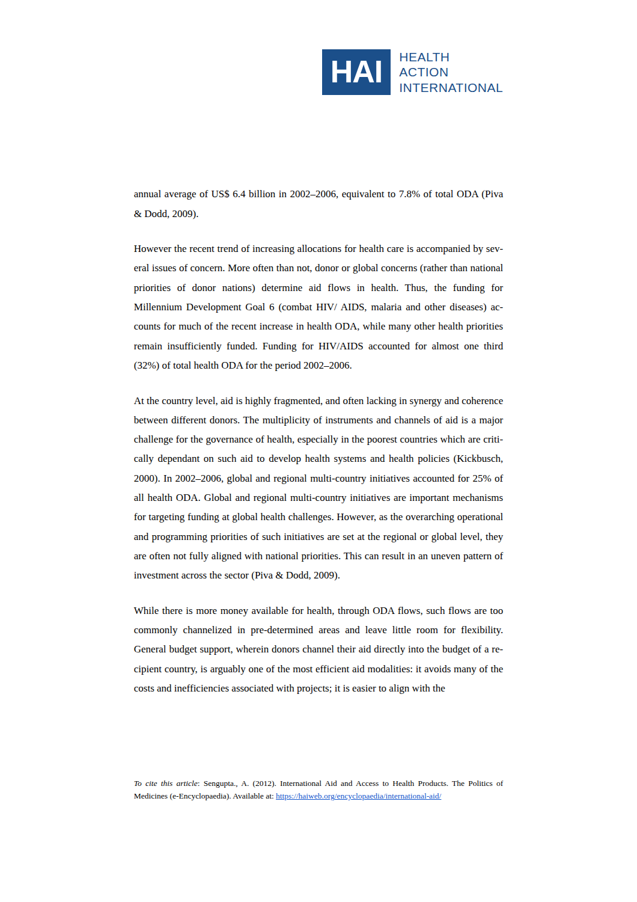HAI
HEALTH ACTION INTERNATIONAL
annual average of US$ 6.4 billion in 2002–2006, equivalent to 7.8% of total ODA (Piva & Dodd, 2009).
However the recent trend of increasing allocations for health care is accompanied by several issues of concern. More often than not, donor or global concerns (rather than national priorities of donor nations) determine aid flows in health. Thus, the funding for Millennium Development Goal 6 (combat HIV/ AIDS, malaria and other diseases) accounts for much of the recent increase in health ODA, while many other health priorities remain insufficiently funded. Funding for HIV/AIDS accounted for almost one third (32%) of total health ODA for the period 2002–2006.
At the country level, aid is highly fragmented, and often lacking in synergy and coherence between different donors. The multiplicity of instruments and channels of aid is a major challenge for the governance of health, especially in the poorest countries which are critically dependant on such aid to develop health systems and health policies (Kickbusch, 2000). In 2002–2006, global and regional multi-country initiatives accounted for 25% of all health ODA. Global and regional multi-country initiatives are important mechanisms for targeting funding at global health challenges. However, as the overarching operational and programming priorities of such initiatives are set at the regional or global level, they are often not fully aligned with national priorities. This can result in an uneven pattern of investment across the sector (Piva & Dodd, 2009).
While there is more money available for health, through ODA flows, such flows are too commonly channelized in pre-determined areas and leave little room for flexibility. General budget support, wherein donors channel their aid directly into the budget of a recipient country, is arguably one of the most efficient aid modalities: it avoids many of the costs and inefficiencies associated with projects; it is easier to align with the
To cite this article: Sengupta., A. (2012). International Aid and Access to Health Products. The Politics of Medicines (e-Encyclopaedia). Available at: https://haiweb.org/encyclopaedia/international-aid/